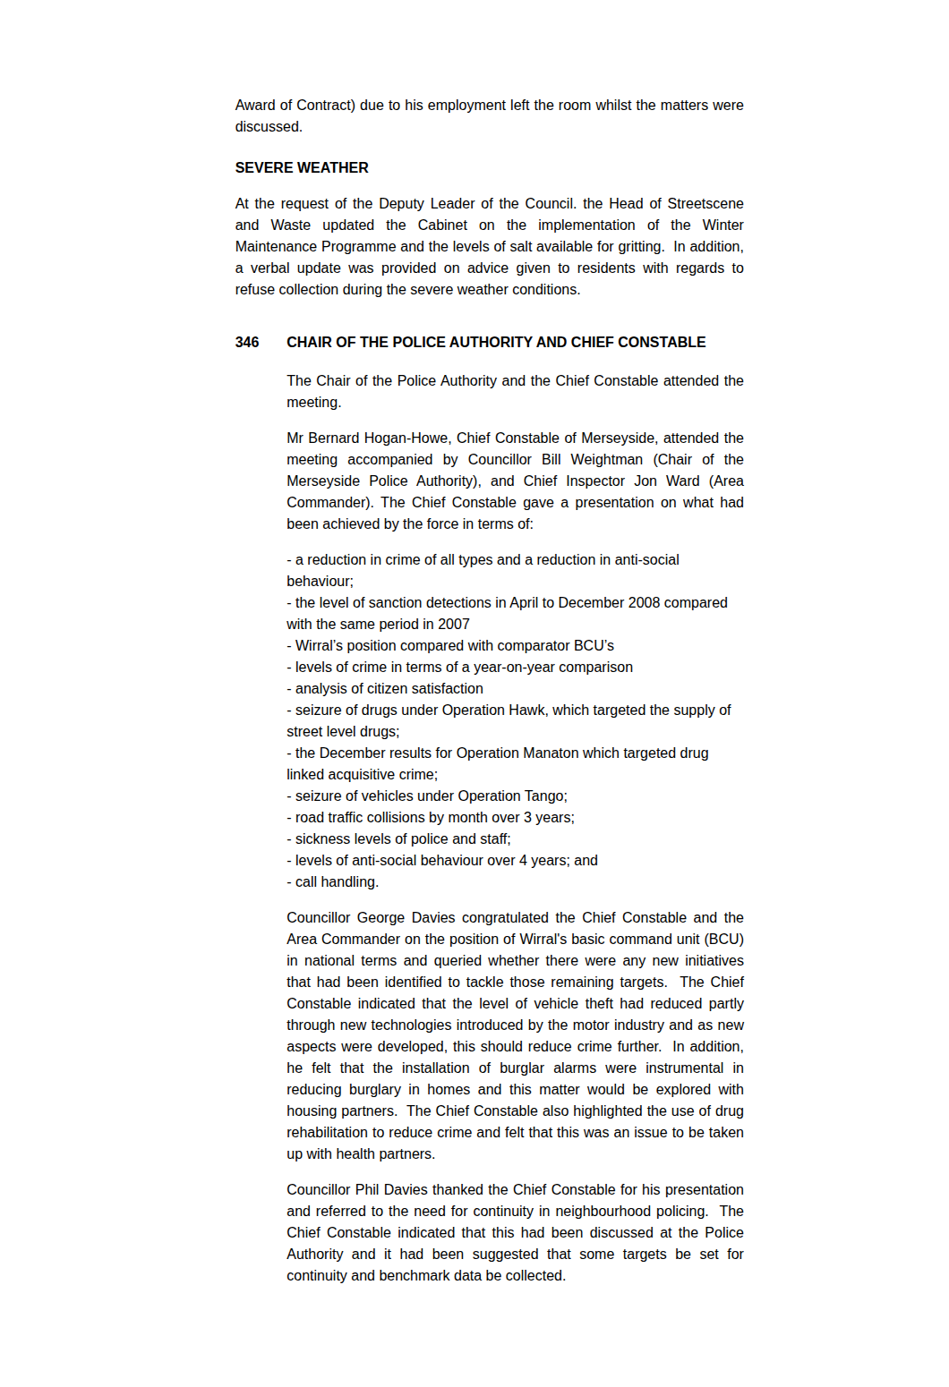Award of Contract) due to his employment left the room whilst the matters were discussed.
Severe Weather
At the request of the Deputy Leader of the Council. the Head of Streetscene and Waste updated the Cabinet on the implementation of the Winter Maintenance Programme and the levels of salt available for gritting. In addition, a verbal update was provided on advice given to residents with regards to refuse collection during the severe weather conditions.
346
Chair of the Police Authority and Chief Constable
The Chair of the Police Authority and the Chief Constable attended the meeting.
Mr Bernard Hogan-Howe, Chief Constable of Merseyside, attended the meeting accompanied by Councillor Bill Weightman (Chair of the Merseyside Police Authority), and Chief Inspector Jon Ward (Area Commander). The Chief Constable gave a presentation on what had been achieved by the force in terms of:
- a reduction in crime of all types and a reduction in anti-social behaviour;
- the level of sanction detections in April to December 2008 compared with the same period in 2007
- Wirral’s position compared with comparator BCU’s
- levels of crime in terms of a year-on-year comparison
- analysis of citizen satisfaction
- seizure of drugs under Operation Hawk, which targeted the supply of street level drugs;
- the December results for Operation Manaton which targeted drug linked acquisitive crime;
- seizure of vehicles under Operation Tango;
- road traffic collisions by month over 3 years;
- sickness levels of police and staff;
- levels of anti-social behaviour over 4 years; and
- call handling.
Councillor George Davies congratulated the Chief Constable and the Area Commander on the position of Wirral's basic command unit (BCU) in national terms and queried whether there were any new initiatives that had been identified to tackle those remaining targets. The Chief Constable indicated that the level of vehicle theft had reduced partly through new technologies introduced by the motor industry and as new aspects were developed, this should reduce crime further. In addition, he felt that the installation of burglar alarms were instrumental in reducing burglary in homes and this matter would be explored with housing partners. The Chief Constable also highlighted the use of drug rehabilitation to reduce crime and felt that this was an issue to be taken up with health partners.
Councillor Phil Davies thanked the Chief Constable for his presentation and referred to the need for continuity in neighbourhood policing. The Chief Constable indicated that this had been discussed at the Police Authority and it had been suggested that some targets be set for continuity and benchmark data be collected.